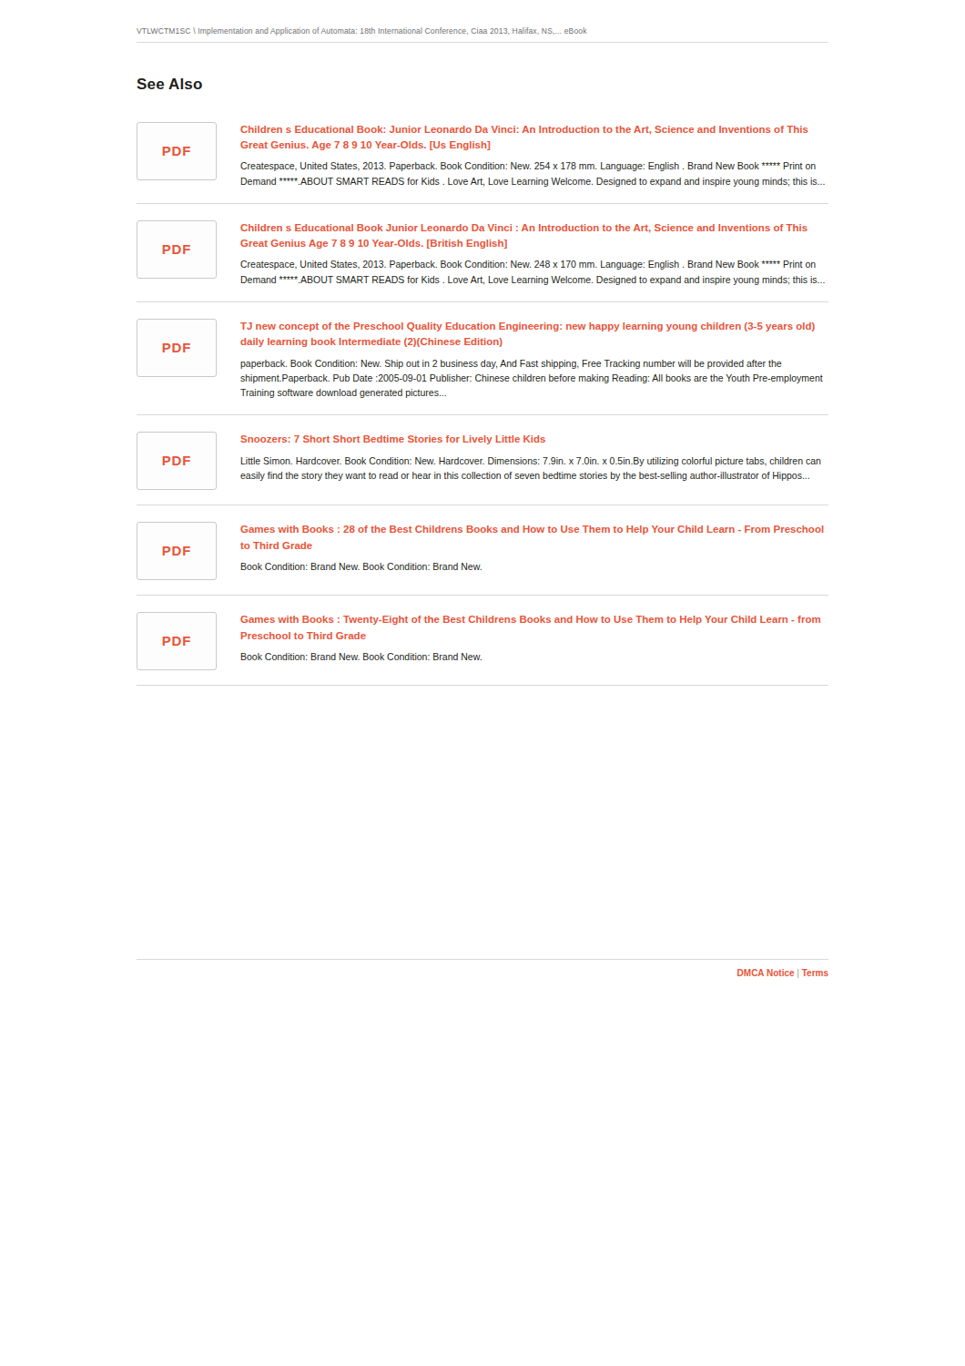VTLWCTM1SC \ Implementation and Application of Automata: 18th International Conference, Ciaa 2013, Halifax, NS,... eBook
See Also
PDF
Children s Educational Book: Junior Leonardo Da Vinci: An Introduction to the Art, Science and Inventions of This Great Genius. Age 7 8 9 10 Year-Olds. [Us English]
Createspace, United States, 2013. Paperback. Book Condition: New. 254 x 178 mm. Language: English . Brand New Book ***** Print on Demand *****.ABOUT SMART READS for Kids . Love Art, Love Learning Welcome. Designed to expand and inspire young minds; this is...
PDF
Children s Educational Book Junior Leonardo Da Vinci : An Introduction to the Art, Science and Inventions of This Great Genius Age 7 8 9 10 Year-Olds. [British English]
Createspace, United States, 2013. Paperback. Book Condition: New. 248 x 170 mm. Language: English . Brand New Book ***** Print on Demand *****.ABOUT SMART READS for Kids . Love Art, Love Learning Welcome. Designed to expand and inspire young minds; this is...
PDF
TJ new concept of the Preschool Quality Education Engineering: new happy learning young children (3-5 years old) daily learning book Intermediate (2)(Chinese Edition)
paperback. Book Condition: New. Ship out in 2 business day, And Fast shipping, Free Tracking number will be provided after the shipment.Paperback. Pub Date :2005-09-01 Publisher: Chinese children before making Reading: All books are the Youth Pre-employment Training software download generated pictures...
PDF
Snoozers: 7 Short Short Bedtime Stories for Lively Little Kids
Little Simon. Hardcover. Book Condition: New. Hardcover. Dimensions: 7.9in. x 7.0in. x 0.5in.By utilizing colorful picture tabs, children can easily find the story they want to read or hear in this collection of seven bedtime stories by the best-selling author-illustrator of Hippos...
PDF
Games with Books : 28 of the Best Childrens Books and How to Use Them to Help Your Child Learn - From Preschool to Third Grade
Book Condition: Brand New. Book Condition: Brand New.
PDF
Games with Books : Twenty-Eight of the Best Childrens Books and How to Use Them to Help Your Child Learn - from Preschool to Third Grade
Book Condition: Brand New. Book Condition: Brand New.
DMCA Notice | Terms